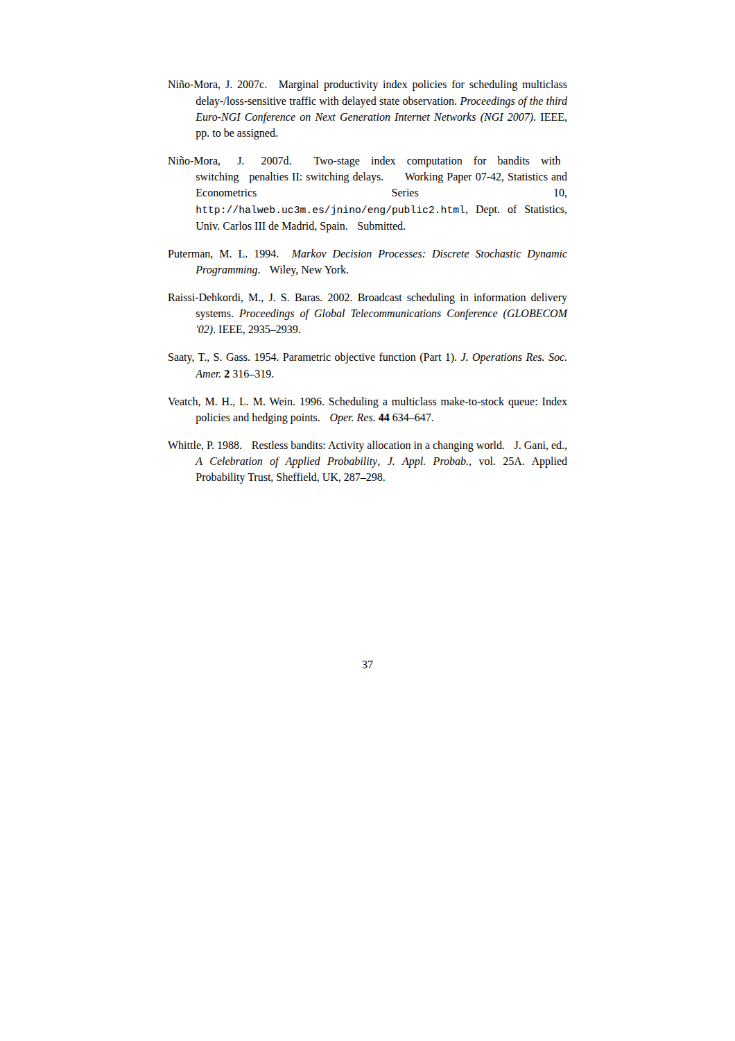Niño-Mora, J. 2007c. Marginal productivity index policies for scheduling multiclass delay-/loss-sensitive traffic with delayed state observation. Proceedings of the third Euro-NGI Conference on Next Generation Internet Networks (NGI 2007). IEEE, pp. to be assigned.
Niño-Mora, J. 2007d. Two-stage index computation for bandits with switching penalties II: switching delays. Working Paper 07-42, Statistics and Econometrics Series 10, http://halweb.uc3m.es/jnino/eng/public2.html, Dept. of Statistics, Univ. Carlos III de Madrid, Spain. Submitted.
Puterman, M. L. 1994. Markov Decision Processes: Discrete Stochastic Dynamic Programming. Wiley, New York.
Raissi-Dehkordi, M., J. S. Baras. 2002. Broadcast scheduling in information delivery systems. Proceedings of Global Telecommunications Conference (GLOBECOM '02). IEEE, 2935–2939.
Saaty, T., S. Gass. 1954. Parametric objective function (Part 1). J. Operations Res. Soc. Amer. 2 316–319.
Veatch, M. H., L. M. Wein. 1996. Scheduling a multiclass make-to-stock queue: Index policies and hedging points. Oper. Res. 44 634–647.
Whittle, P. 1988. Restless bandits: Activity allocation in a changing world. J. Gani, ed., A Celebration of Applied Probability, J. Appl. Probab., vol. 25A. Applied Probability Trust, Sheffield, UK, 287–298.
37